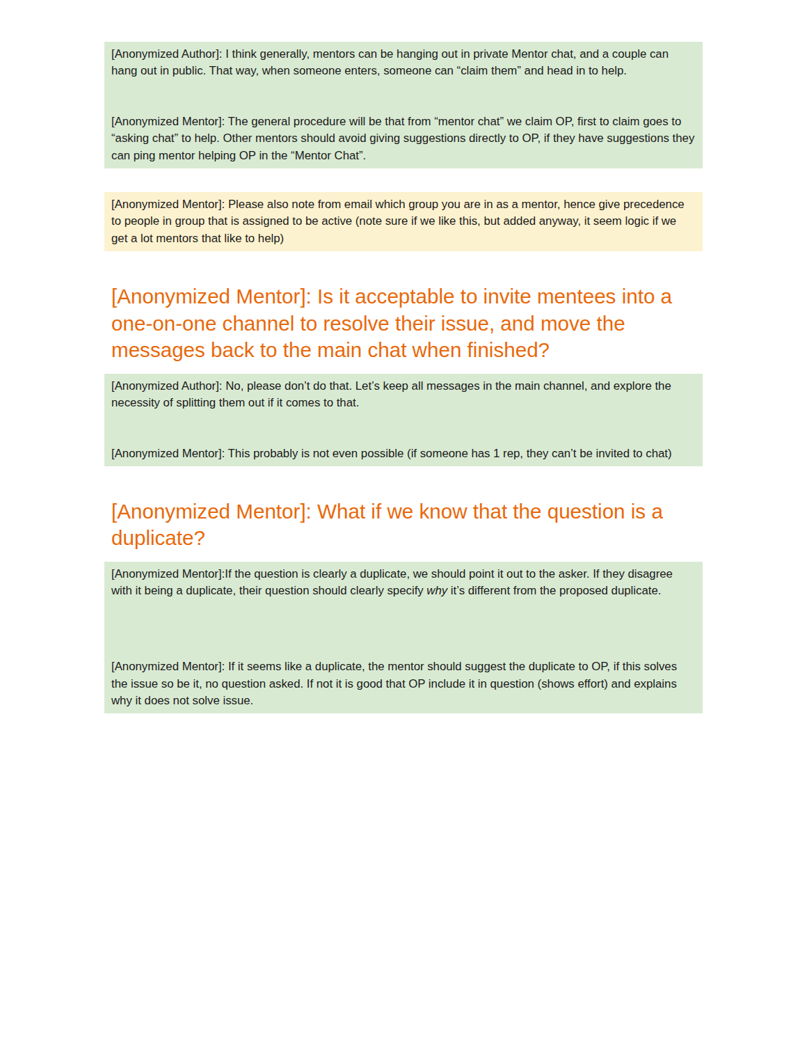[Anonymized Author]: I think generally, mentors can be hanging out in private Mentor chat, and a couple can hang out in public. That way, when someone enters, someone can “claim them” and head in to help.
[Anonymized Mentor]: The general procedure will be that from “mentor chat” we claim OP, first to claim goes to “asking chat” to help. Other mentors should avoid giving suggestions directly to OP, if they have suggestions they can ping mentor helping OP in the “Mentor Chat”.
[Anonymized Mentor]: Please also note from email which group you are in as a mentor, hence give precedence to people in group that is assigned to be active (note sure if we like this, but added anyway, it seem logic if we get a lot mentors that like to help)
[Anonymized Mentor]: Is it acceptable to invite mentees into a one-on-one channel to resolve their issue, and move the messages back to the main chat when finished?
[Anonymized Author]: No, please don’t do that. Let’s keep all messages in the main channel, and explore the necessity of splitting them out if it comes to that.
[Anonymized Mentor]: This probably is not even possible (if someone has 1 rep, they can’t be invited to chat)
[Anonymized Mentor]: What if we know that the question is a duplicate?
[Anonymized Mentor]:If the question is clearly a duplicate, we should point it out to the asker. If they disagree with it being a duplicate, their question should clearly specify why it’s different from the proposed duplicate.
[Anonymized Mentor]: If it seems like a duplicate, the mentor should suggest the duplicate to OP, if this solves the issue so be it, no question asked. If not it is good that OP include it in question (shows effort) and explains why it does not solve issue.